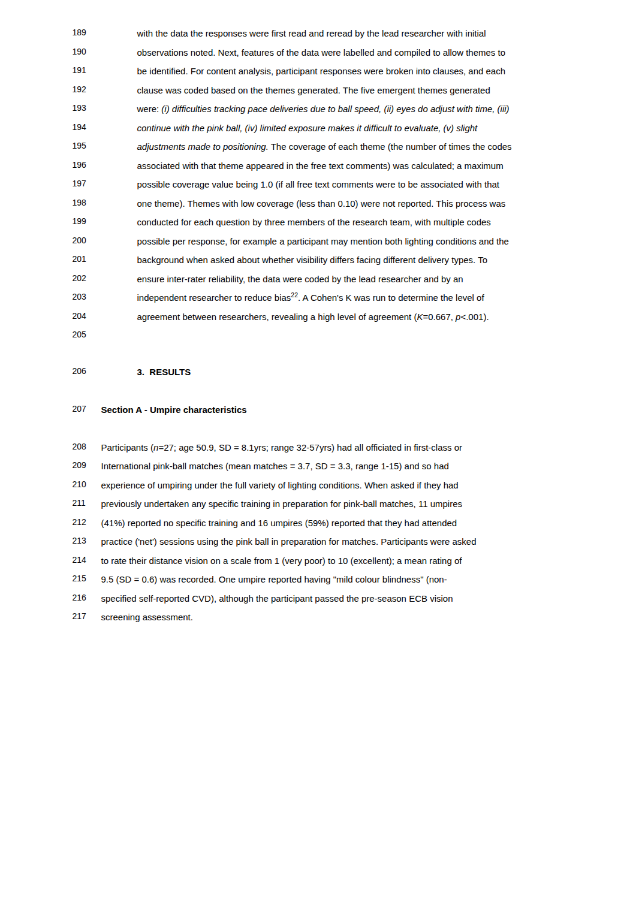189
with the data the responses were first read and reread by the lead researcher with initial
190
observations noted. Next, features of the data were labelled and compiled to allow themes to
191
be identified. For content analysis, participant responses were broken into clauses, and each
192
clause was coded based on the themes generated. The five emergent themes generated
193
were: (i) difficulties tracking pace deliveries due to ball speed, (ii) eyes do adjust with time, (iii)
194
continue with the pink ball, (iv) limited exposure makes it difficult to evaluate, (v) slight
195
adjustments made to positioning. The coverage of each theme (the number of times the codes
196
associated with that theme appeared in the free text comments) was calculated; a maximum
197
possible coverage value being 1.0 (if all free text comments were to be associated with that
198
one theme). Themes with low coverage (less than 0.10) were not reported. This process was
199
conducted for each question by three members of the research team, with multiple codes
200
possible per response, for example a participant may mention both lighting conditions and the
201
background when asked about whether visibility differs facing different delivery types. To
202
ensure inter-rater reliability, the data were coded by the lead researcher and by an
203
independent researcher to reduce bias22. A Cohen's K was run to determine the level of
204
agreement between researchers, revealing a high level of agreement (K=0.667, p<.001).
205
206
3. RESULTS
207
Section A - Umpire characteristics
208
Participants (n=27; age 50.9, SD = 8.1yrs; range 32-57yrs) had all officiated in first-class or
209
International pink-ball matches (mean matches = 3.7, SD = 3.3, range 1-15) and so had
210
experience of umpiring under the full variety of lighting conditions. When asked if they had
211
previously undertaken any specific training in preparation for pink-ball matches, 11 umpires
212
(41%) reported no specific training and 16 umpires (59%) reported that they had attended
213
practice ('net') sessions using the pink ball in preparation for matches. Participants were asked
214
to rate their distance vision on a scale from 1 (very poor) to 10 (excellent); a mean rating of
215
9.5 (SD = 0.6) was recorded. One umpire reported having "mild colour blindness" (non-
216
specified self-reported CVD), although the participant passed the pre-season ECB vision
217
screening assessment.